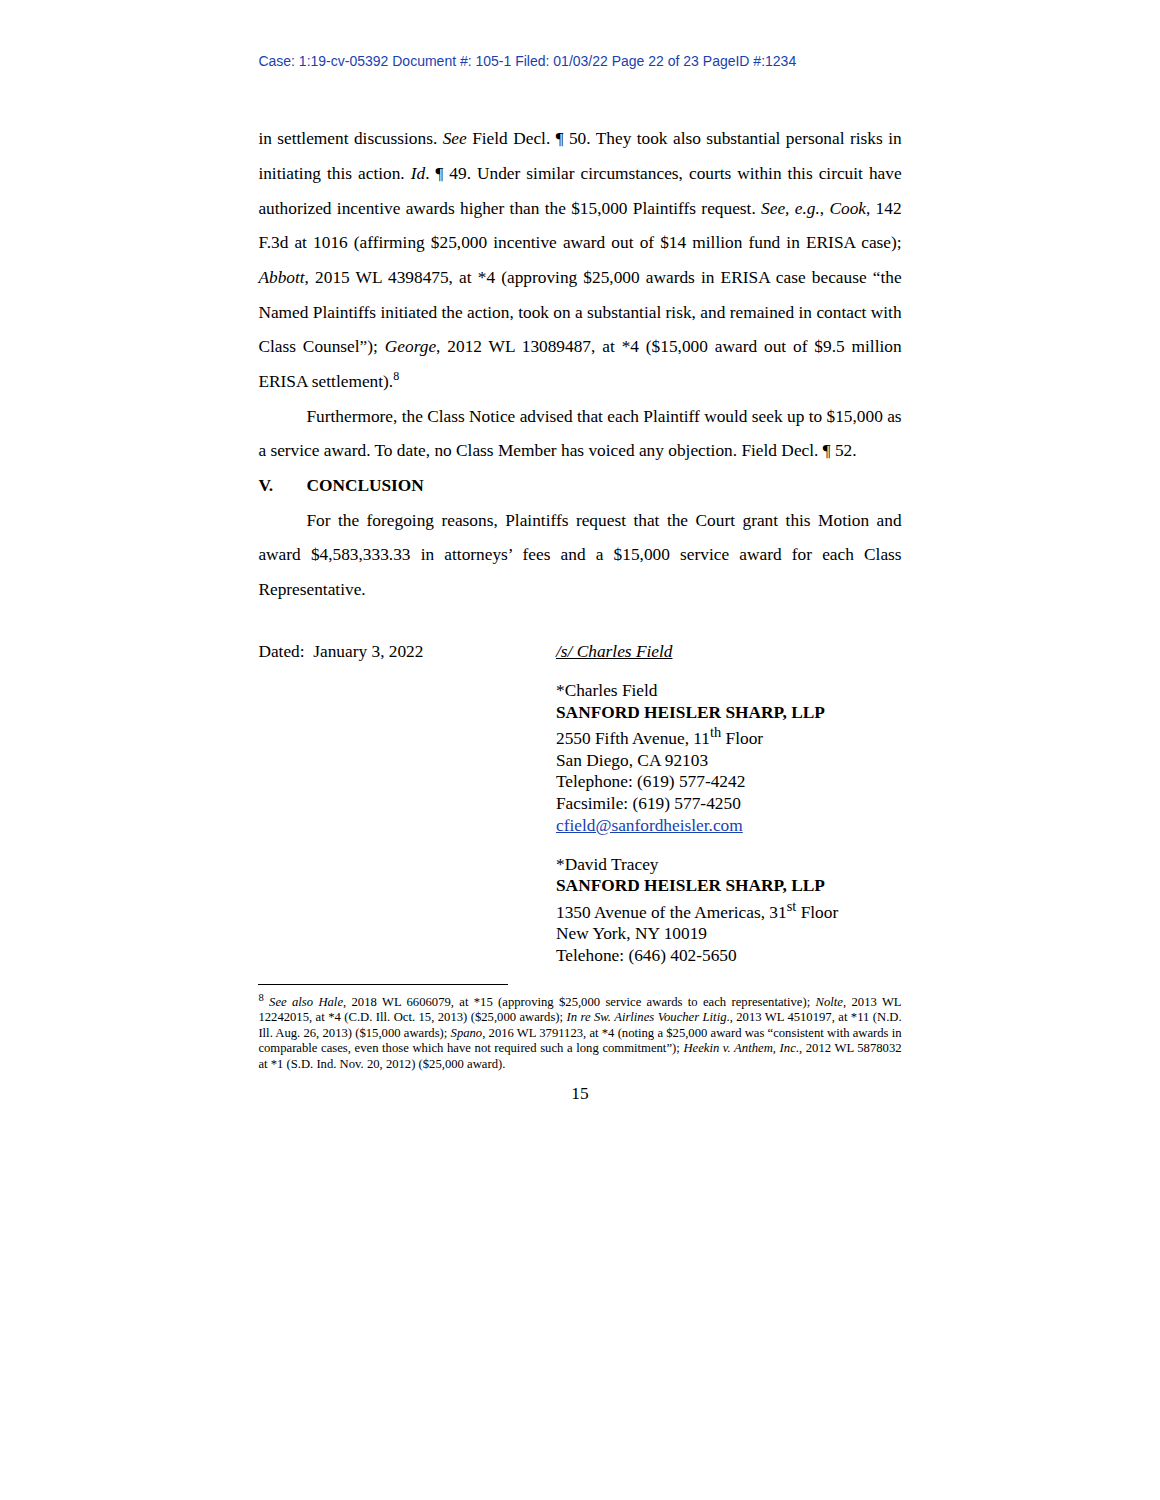Case: 1:19-cv-05392 Document #: 105-1 Filed: 01/03/22 Page 22 of 23 PageID #:1234
in settlement discussions. See Field Decl. ¶ 50. They took also substantial personal risks in initiating this action. Id. ¶ 49. Under similar circumstances, courts within this circuit have authorized incentive awards higher than the $15,000 Plaintiffs request. See, e.g., Cook, 142 F.3d at 1016 (affirming $25,000 incentive award out of $14 million fund in ERISA case); Abbott, 2015 WL 4398475, at *4 (approving $25,000 awards in ERISA case because “the Named Plaintiffs initiated the action, took on a substantial risk, and remained in contact with Class Counsel”); George, 2012 WL 13089487, at *4 ($15,000 award out of $9.5 million ERISA settlement).8
Furthermore, the Class Notice advised that each Plaintiff would seek up to $15,000 as a service award. To date, no Class Member has voiced any objection. Field Decl. ¶ 52.
V. CONCLUSION
For the foregoing reasons, Plaintiffs request that the Court grant this Motion and award $4,583,333.33 in attorneys’ fees and a $15,000 service award for each Class Representative.
Dated: January 3, 2022
/s/ Charles Field
*Charles Field
SANFORD HEISLER SHARP, LLP
2550 Fifth Avenue, 11th Floor
San Diego, CA 92103
Telephone: (619) 577-4242
Facsimile: (619) 577-4250
cfield@sanfordheisler.com
*David Tracey
SANFORD HEISLER SHARP, LLP
1350 Avenue of the Americas, 31st Floor
New York, NY 10019
Telehone: (646) 402-5650
8 See also Hale, 2018 WL 6606079, at *15 (approving $25,000 service awards to each representative); Nolte, 2013 WL 12242015, at *4 (C.D. Ill. Oct. 15, 2013) ($25,000 awards); In re Sw. Airlines Voucher Litig., 2013 WL 4510197, at *11 (N.D. Ill. Aug. 26, 2013) ($15,000 awards); Spano, 2016 WL 3791123, at *4 (noting a $25,000 award was “consistent with awards in comparable cases, even those which have not required such a long commitment”); Heekin v. Anthem, Inc., 2012 WL 5878032 at *1 (S.D. Ind. Nov. 20, 2012) ($25,000 award).
15